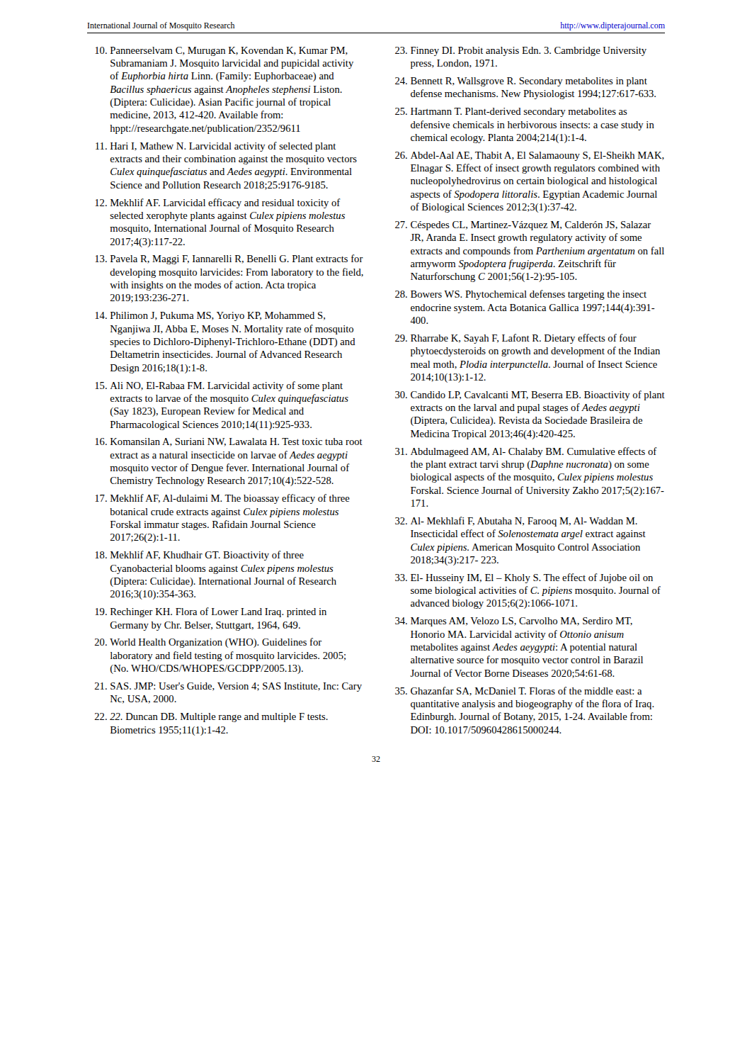International Journal of Mosquito Research http://www.dipterajournal.com
Panneerselvam C, Murugan K, Kovendan K, Kumar PM, Subramaniam J. Mosquito larvicidal and pupicidal activity of Euphorbia hirta Linn. (Family: Euphorbaceae) and Bacillus sphaericus against Anopheles stephensi Liston. (Diptera: Culicidae). Asian Pacific journal of tropical medicine, 2013, 412-420. Available from: hppt://researchgate.net/publication/2352/9611
Hari I, Mathew N. Larvicidal activity of selected plant extracts and their combination against the mosquito vectors Culex quinquefasciatus and Aedes aegypti. Environmental Science and Pollution Research 2018;25:9176-9185.
Mekhlif AF. Larvicidal efficacy and residual toxicity of selected xerophyte plants against Culex pipiens molestus mosquito, International Journal of Mosquito Research 2017;4(3):117-22.
Pavela R, Maggi F, Iannarelli R, Benelli G. Plant extracts for developing mosquito larvicides: From laboratory to the field, with insights on the modes of action. Acta tropica 2019;193:236-271.
Philimon J, Pukuma MS, Yoriyo KP, Mohammed S, Nganjiwa JI, Abba E, Moses N. Mortality rate of mosquito species to Dichloro-Diphenyl-Trichloro-Ethane (DDT) and Deltametrin insecticides. Journal of Advanced Research Design 2016;18(1):1-8.
Ali NO, El-Rabaa FM. Larvicidal activity of some plant extracts to larvae of the mosquito Culex quinquefasciatus (Say 1823), European Review for Medical and Pharmacological Sciences 2010;14(11):925-933.
Komansilan A, Suriani NW, Lawalata H. Test toxic tuba root extract as a natural insecticide on larvae of Aedes aegypti mosquito vector of Dengue fever. International Journal of Chemistry Technology Research 2017;10(4):522-528.
Mekhlif AF, Al-dulaimi M. The bioassay efficacy of three botanical crude extracts against Culex pipiens molestus Forskal immatur stages. Rafidain Journal Science 2017;26(2):1-11.
Mekhlif AF, Khudhair GT. Bioactivity of three Cyanobacterial blooms against Culex pipens molestus (Diptera: Culicidae). International Journal of Research 2016;3(10):354-363.
Rechinger KH. Flora of Lower Land Iraq. printed in Germany by Chr. Belser, Stuttgart, 1964, 649.
World Health Organization (WHO). Guidelines for laboratory and field testing of mosquito larvicides. 2005; (No. WHO/CDS/WHOPES/GCDPP/2005.13).
SAS. JMP: User's Guide, Version 4; SAS Institute, Inc: Cary Nc, USA, 2000.
22. Duncan DB. Multiple range and multiple F tests. Biometrics 1955;11(1):1-42.
Finney DI. Probit analysis Edn. 3. Cambridge University press, London, 1971.
Bennett R, Wallsgrove R. Secondary metabolites in plant defense mechanisms. New Physiologist 1994;127:617-633.
Hartmann T. Plant-derived secondary metabolites as defensive chemicals in herbivorous insects: a case study in chemical ecology. Planta 2004;214(1):1-4.
Abdel-Aal AE, Thabit A, El Salamaouny S, El-Sheikh MAK, Elnagar S. Effect of insect growth regulators combined with nucleopolyhedrovirus on certain biological and histological aspects of Spodopera littoralis. Egyptian Academic Journal of Biological Sciences 2012;3(1):37-42.
Céspedes CL, Martinez-Vázquez M, Calderón JS, Salazar JR, Aranda E. Insect growth regulatory activity of some extracts and compounds from Parthenium argentatum on fall armyworm Spodoptera frugiperda. Zeitschrift für Naturforschung C 2001;56(1-2):95-105.
Bowers WS. Phytochemical defenses targeting the insect endocrine system. Acta Botanica Gallica 1997;144(4):391-400.
Rharrabe K, Sayah F, Lafont R. Dietary effects of four phytoecdysteroids on growth and development of the Indian meal moth, Plodia interpunctella. Journal of Insect Science 2014;10(13):1-12.
Candido LP, Cavalcanti MT, Beserra EB. Bioactivity of plant extracts on the larval and pupal stages of Aedes aegypti (Diptera, Culicidea). Revista da Sociedade Brasileira de Medicina Tropical 2013;46(4):420-425.
Abdulmageed AM, Al- Chalaby BM. Cumulative effects of the plant extract tarvi shrup (Daphne nucronata) on some biological aspects of the mosquito, Culex pipiens molestus Forskal. Science Journal of University Zakho 2017;5(2):167-171.
Al- Mekhlafi F, Abutaha N, Farooq M, Al- Waddan M. Insecticidal effect of Solenostemata argel extract against Culex pipiens. American Mosquito Control Association 2018;34(3):217- 223.
El- Husseiny IM, El – Kholy S. The effect of Jujobe oil on some biological activities of C. pipiens mosquito. Journal of advanced biology 2015;6(2):1066-1071.
Marques AM, Velozo LS, Carvolho MA, Serdiro MT, Honorio MA. Larvicidal activity of Ottonio anisum metabolites against Aedes aeygypti: A potential natural alternative source for mosquito vector control in Barazil Journal of Vector Borne Diseases 2020;54:61-68.
Ghazanfar SA, McDaniel T. Floras of the middle east: a quantitative analysis and biogeography of the flora of Iraq. Edinburgh. Journal of Botany, 2015, 1-24. Available from: DOI: 10.1017/50960428615000244.
32